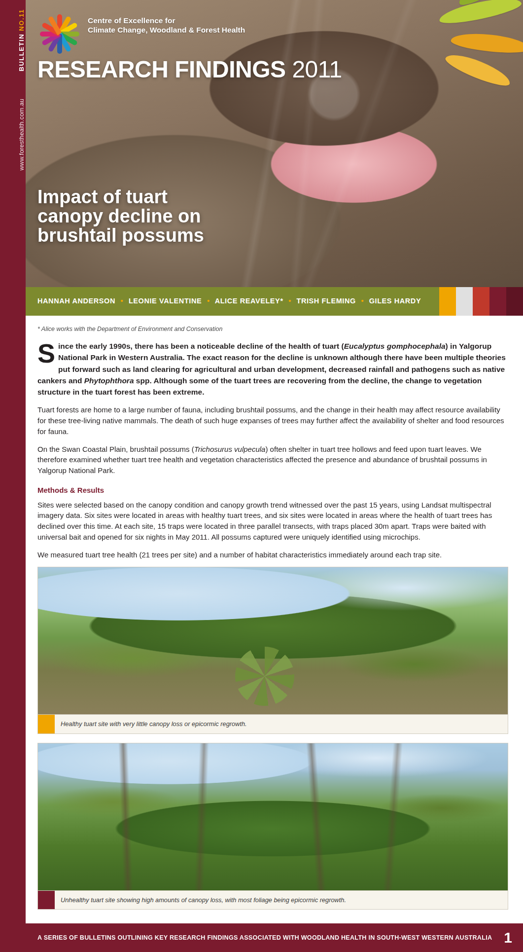BULLETIN NO.11
www.foresthealth.com.au
Centre of Excellence for
Climate Change, Woodland & Forest Health
RESEARCH FINDINGS 2011
Impact of tuart
canopy decline on
brushtail possums
Hannah Anderson • Leonie Valentine • Alice Reaveley* • Trish Fleming • Giles Hardy
* Alice works with the Department of Environment and Conservation
Since the early 1990s, there has been a noticeable decline of the health of tuart (Eucalyptus gomphocephala) in Yalgorup National Park in Western Australia. The exact reason for the decline is unknown although there have been multiple theories put forward such as land clearing for agricultural and urban development, decreased rainfall and pathogens such as native cankers and Phytophthora spp. Although some of the tuart trees are recovering from the decline, the change to vegetation structure in the tuart forest has been extreme.
Tuart forests are home to a large number of fauna, including brushtail possums, and the change in their health may affect resource availability for these tree-living native mammals. The death of such huge expanses of trees may further affect the availability of shelter and food resources for fauna.
On the Swan Coastal Plain, brushtail possums (Trichosurus vulpecula) often shelter in tuart tree hollows and feed upon tuart leaves. We therefore examined whether tuart tree health and vegetation characteristics affected the presence and abundance of brushtail possums in Yalgorup National Park.
Methods & Results
Sites were selected based on the canopy condition and canopy growth trend witnessed over the past 15 years, using Landsat multispectral imagery data. Six sites were located in areas with healthy tuart trees, and six sites were located in areas where the health of tuart trees has declined over this time. At each site, 15 traps were located in three parallel transects, with traps placed 30m apart. Traps were baited with universal bait and opened for six nights in May 2011. All possums captured were uniquely identified using microchips.
We measured tuart tree health (21 trees per site) and a number of habitat characteristics immediately around each trap site.
Healthy tuart site with very little canopy loss or epicormic regrowth.
Unhealthy tuart site showing high amounts of canopy loss, with most foliage being epicormic regrowth.
A series of bulletins outlining key research findings associated with woodland health in south-west Western Australia
1